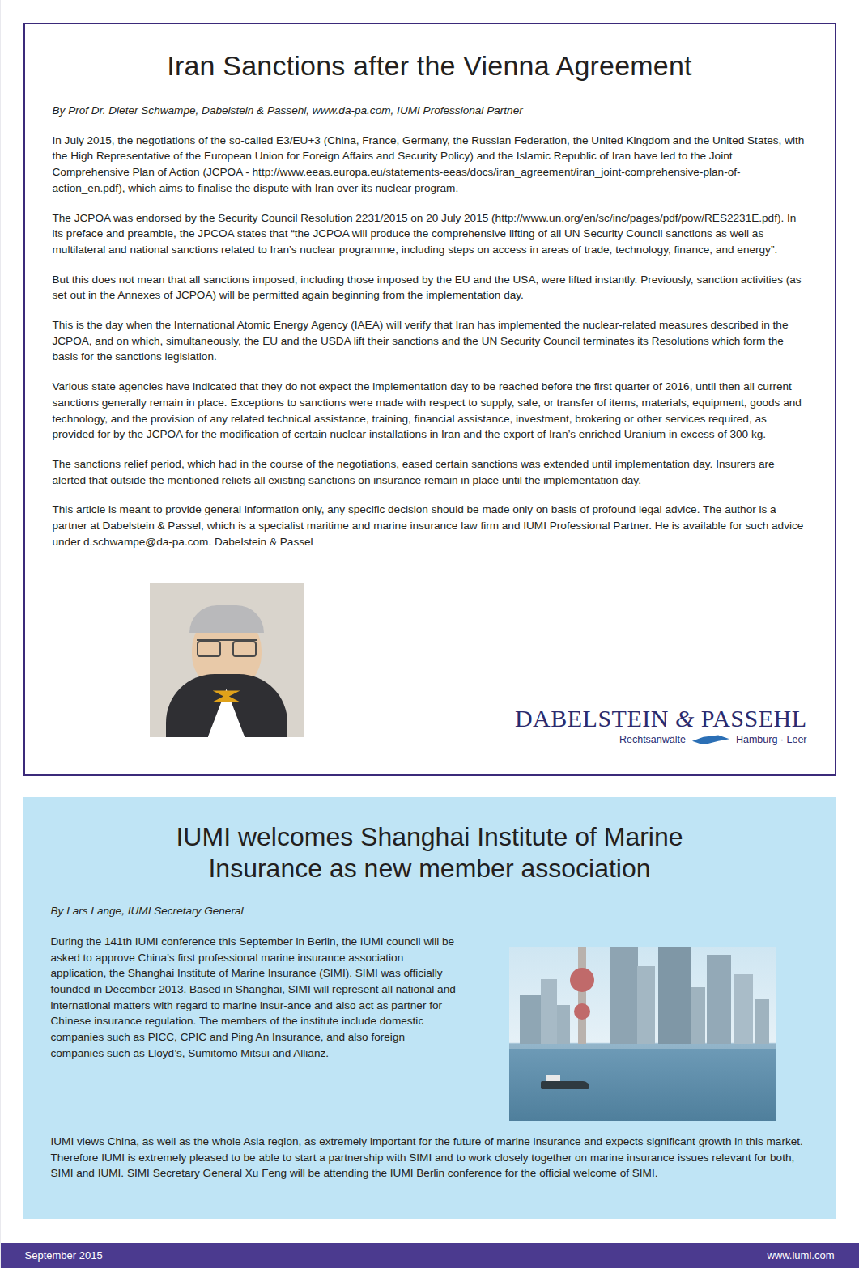Iran Sanctions after the Vienna Agreement
By Prof Dr. Dieter Schwampe, Dabelstein & Passehl, www.da-pa.com, IUMI Professional Partner
In July 2015, the negotiations of the so-called E3/EU+3 (China, France, Germany, the Russian Federation, the United Kingdom and the United States, with the High Representative of the European Union for Foreign Affairs and Security Policy) and the Islamic Republic of Iran have led to the Joint Comprehensive Plan of Action (JCPOA - http://www.eeas.europa.eu/statements-eeas/docs/iran_agreement/iran_joint-comprehensive-plan-of-action_en.pdf), which aims to finalise the dispute with Iran over its nuclear program.
The JCPOA was endorsed by the Security Council Resolution 2231/2015 on 20 July 2015 (http://www.un.org/en/sc/inc/pages/pdf/pow/RES2231E.pdf). In its preface and preamble, the JPCOA states that “the JCPOA will produce the comprehensive lifting of all UN Security Council sanctions as well as multilateral and national sanctions related to Iran’s nuclear programme, including steps on access in areas of trade, technology, finance, and energy”.
But this does not mean that all sanctions imposed, including those imposed by the EU and the USA, were lifted instantly. Previously, sanction activities (as set out in the Annexes of JCPOA) will be permitted again beginning from the implementation day.
This is the day when the International Atomic Energy Agency (IAEA) will verify that Iran has implemented the nuclear-related measures described in the JCPOA, and on which, simultaneously, the EU and the USDA lift their sanctions and the UN Security Council terminates its Resolutions which form the basis for the sanctions legislation.
Various state agencies have indicated that they do not expect the implementation day to be reached before the first quarter of 2016, until then all current sanctions generally remain in place. Exceptions to sanctions were made with respect to supply, sale, or transfer of items, materials, equipment, goods and technology, and the provision of any related technical assistance, training, financial assistance, investment, brokering or other services required, as provided for by the JCPOA for the modification of certain nuclear installations in Iran and the export of Iran’s enriched Uranium in excess of 300 kg.
The sanctions relief period, which had in the course of the negotiations, eased certain sanctions was extended until implementation day. Insurers are alerted that outside the mentioned reliefs all existing sanctions on insurance remain in place until the implementation day.
This article is meant to provide general information only, any specific decision should be made only on basis of profound legal advice. The author is a partner at Dabelstein & Passel, which is a specialist maritime and marine insurance law firm and IUMI Professional Partner. He is available for such advice under d.schwampe@da-pa.com. Dabelstein & Passel
DABELSTEIN & PASSEHL
Rechtsanwälte Hamburg · Leer
IUMI welcomes Shanghai Institute of Marine
Insurance as new member association
By Lars Lange, IUMI Secretary General
During the 141th IUMI conference this September in Berlin, the IUMI council will be asked to approve China’s first professional marine insurance association application, the Shanghai Institute of Marine Insurance (SIMI). SIMI was officially founded in December 2013. Based in Shanghai, SIMI will represent all national and international matters with regard to marine insur-ance and also act as partner for Chinese insurance regulation. The members of the institute include domestic companies such as PICC, CPIC and Ping An Insurance, and also foreign companies such as Lloyd’s, Sumitomo Mitsui and Allianz.
IUMI views China, as well as the whole Asia region, as extremely important for the future of marine insurance and expects significant growth in this market. Therefore IUMI is extremely pleased to be able to start a partnership with SIMI and to work closely together on marine insurance issues relevant for both, SIMI and IUMI. SIMI Secretary General Xu Feng will be attending the IUMI Berlin conference for the official welcome of SIMI.
September 2015 www.iumi.com